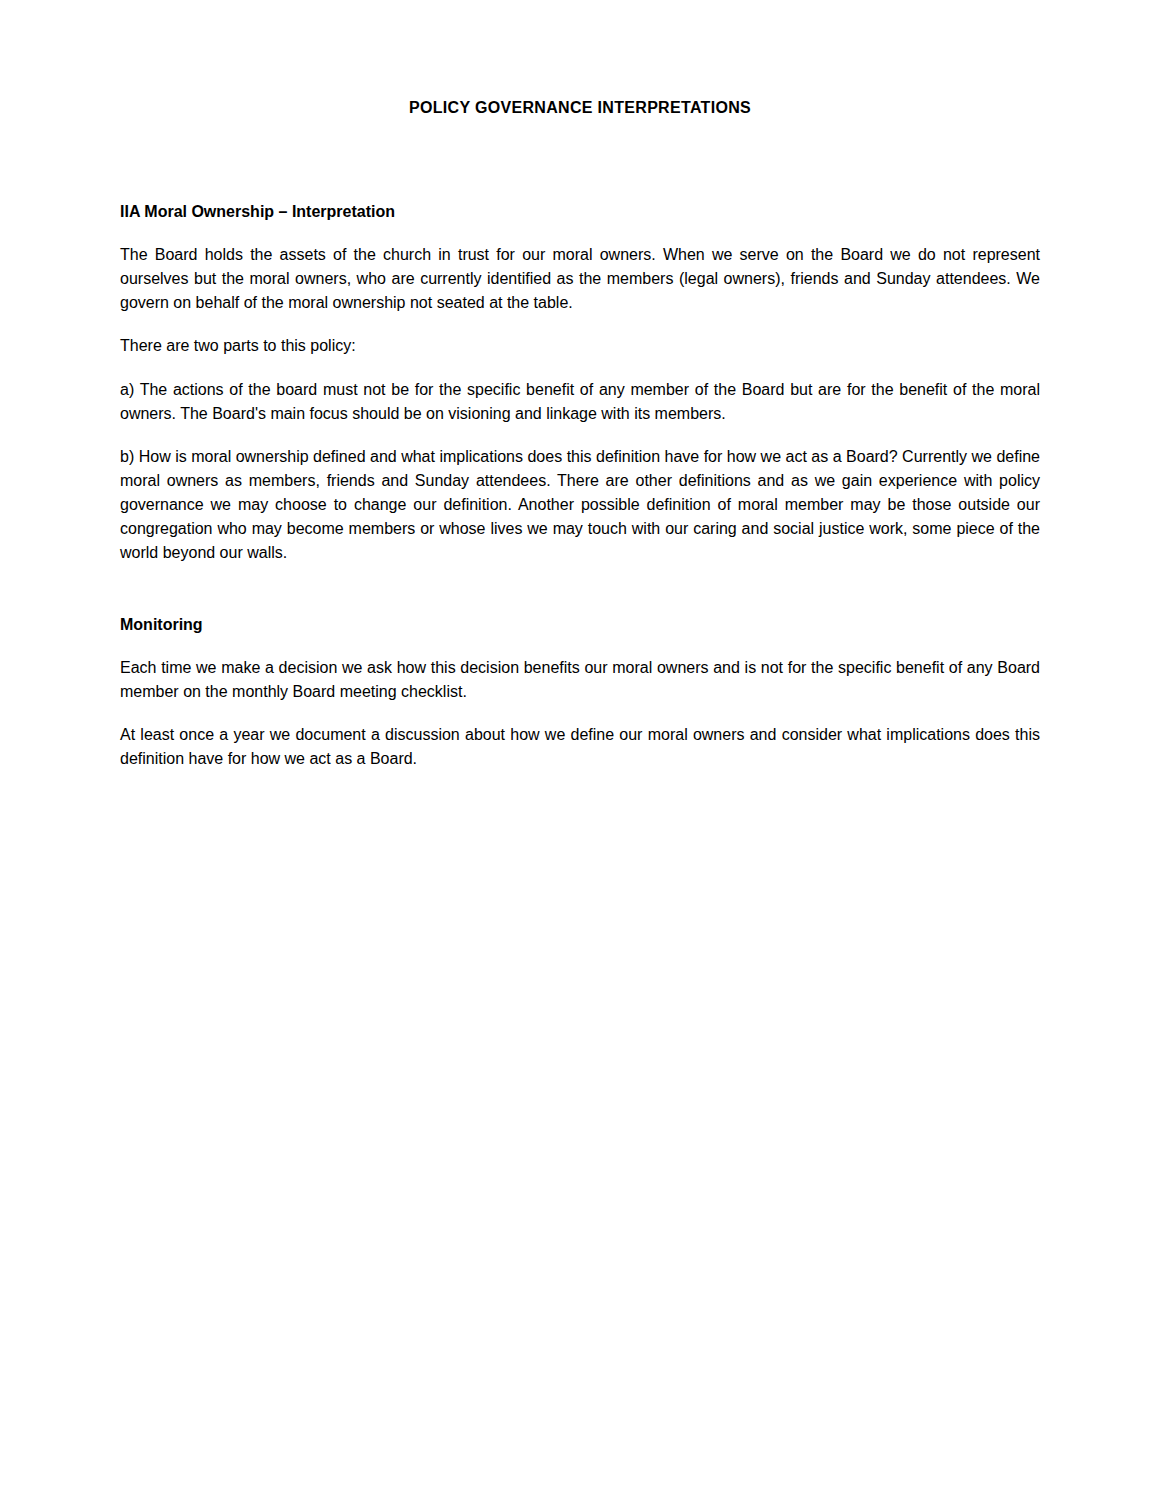POLICY GOVERNANCE INTERPRETATIONS
IIA Moral Ownership – Interpretation
The Board holds the assets of the church in trust for our moral owners. When we serve on the Board we do not represent ourselves but the moral owners, who are currently identified as the members (legal owners), friends and Sunday attendees. We govern on behalf of the moral ownership not seated at the table.
There are two parts to this policy:
a) The actions of the board must not be for the specific benefit of any member of the Board but are for the benefit of the moral owners. The Board's main focus should be on visioning and linkage with its members.
b) How is moral ownership defined and what implications does this definition have for how we act as a Board? Currently we define moral owners as members, friends and Sunday attendees. There are other definitions and as we gain experience with policy governance we may choose to change our definition. Another possible definition of moral member may be those outside our congregation who may become members or whose lives we may touch with our caring and social justice work, some piece of the world beyond our walls.
Monitoring
Each time we make a decision we ask how this decision benefits our moral owners and is not for the specific benefit of any Board member on the monthly Board meeting checklist.
At least once a year we document a discussion about how we define our moral owners and consider what implications does this definition have for how we act as a Board.